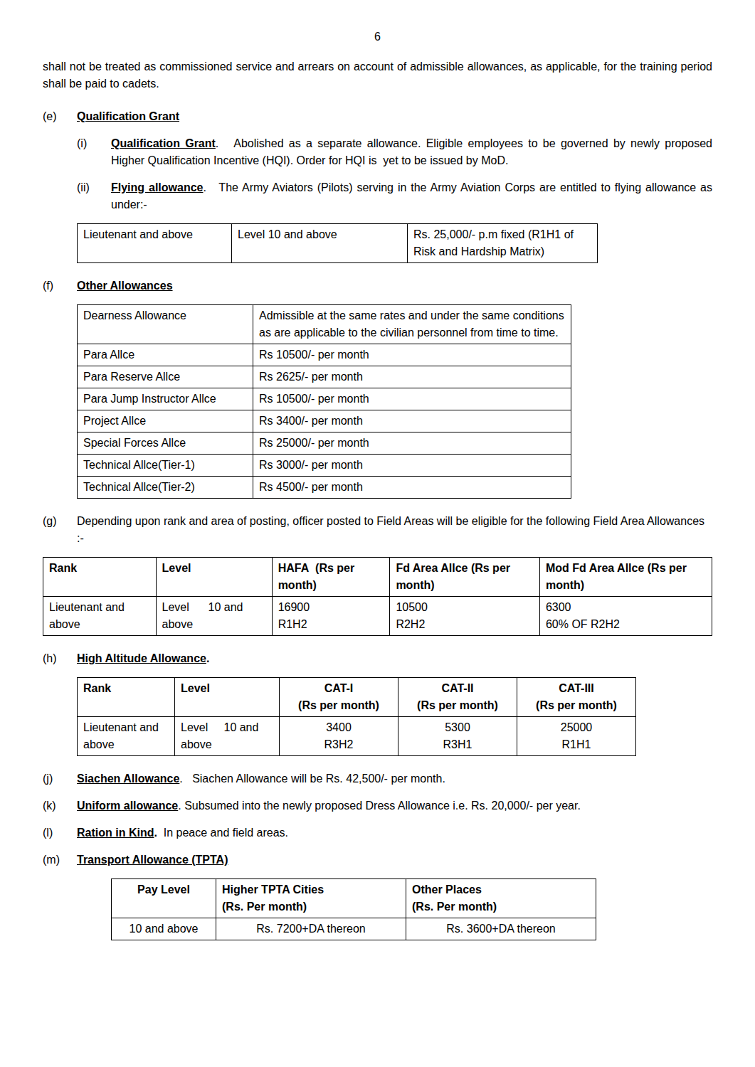6
shall not be treated as commissioned service and arrears on account of admissible allowances, as applicable, for the training period shall be paid to cadets.
(e)
Qualification Grant
(i)
Qualification Grant. Abolished as a separate allowance. Eligible employees to be governed by newly proposed Higher Qualification Incentive (HQI). Order for HQI is yet to be issued by MoD.
(ii)
Flying allowance. The Army Aviators (Pilots) serving in the Army Aviation Corps are entitled to flying allowance as under:-
| Lieutenant and above | Level 10 and above | Rs. 25,000/- p.m fixed (R1H1 of Risk and Hardship Matrix) |
(f)
Other Allowances
| Dearness Allowance | Admissible at the same rates and under the same conditions as are applicable to the civilian personnel from time to time. |
| Para Allce | Rs 10500/- per month |
| Para Reserve Allce | Rs 2625/- per month |
| Para Jump Instructor Allce | Rs 10500/- per month |
| Project Allce | Rs 3400/- per month |
| Special Forces Allce | Rs 25000/- per month |
| Technical Allce(Tier-1) | Rs 3000/- per month |
| Technical Allce(Tier-2) | Rs 4500/- per month |
(g)
Depending upon rank and area of posting, officer posted to Field Areas will be eligible for the following Field Area Allowances :-
| Rank | Level | HAFA (Rs per month) | Fd Area Allce (Rs per month) | Mod Fd Area Allce (Rs per month) |
| --- | --- | --- | --- | --- |
| Lieutenant and above | Level 10 and above | 16900 R1H2 | 10500 R2H2 | 6300 60% OF R2H2 |
(h)
High Altitude Allowance.
| Rank | Level | CAT-I (Rs per month) | CAT-II (Rs per month) | CAT-III (Rs per month) |
| --- | --- | --- | --- | --- |
| Lieutenant and above | Level 10 and above | 3400 R3H2 | 5300 R3H1 | 25000 R1H1 |
(j)
Siachen Allowance. Siachen Allowance will be Rs. 42,500/- per month.
(k)
Uniform allowance. Subsumed into the newly proposed Dress Allowance i.e. Rs. 20,000/- per year.
(l)
Ration in Kind. In peace and field areas.
(m)
Transport Allowance (TPTA)
| Pay Level | Higher TPTA Cities (Rs. Per month) | Other Places (Rs. Per month) |
| --- | --- | --- |
| 10 and above | Rs. 7200+DA thereon | Rs. 3600+DA thereon |